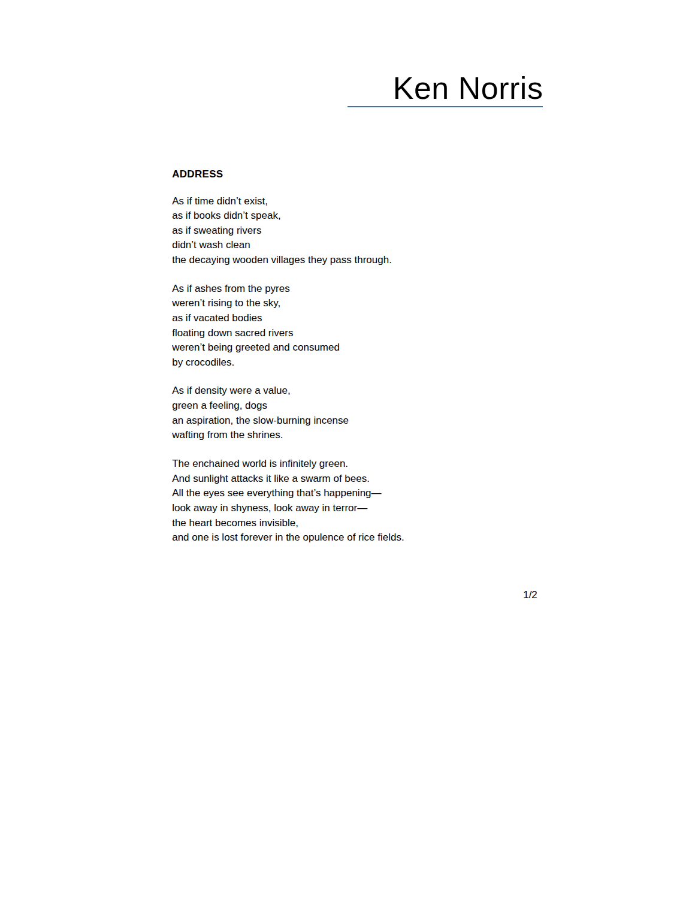Ken Norris
ADDRESS
As if time didn’t exist,
as if books didn’t speak,
as if sweating rivers
didn’t wash clean
the decaying wooden villages they pass through.
As if ashes from the pyres
weren’t rising to the sky,
as if vacated bodies
floating down sacred rivers
weren’t being greeted and consumed
by crocodiles.
As if density were a value,
green a feeling, dogs
an aspiration, the slow-burning incense
wafting from the shrines.
The enchained world is infinitely green.
And sunlight attacks it like a swarm of bees.
All the eyes see everything that’s happening—
look away in shyness, look away in terror—
the heart becomes invisible,
and one is lost forever in the opulence of rice fields.
1/2